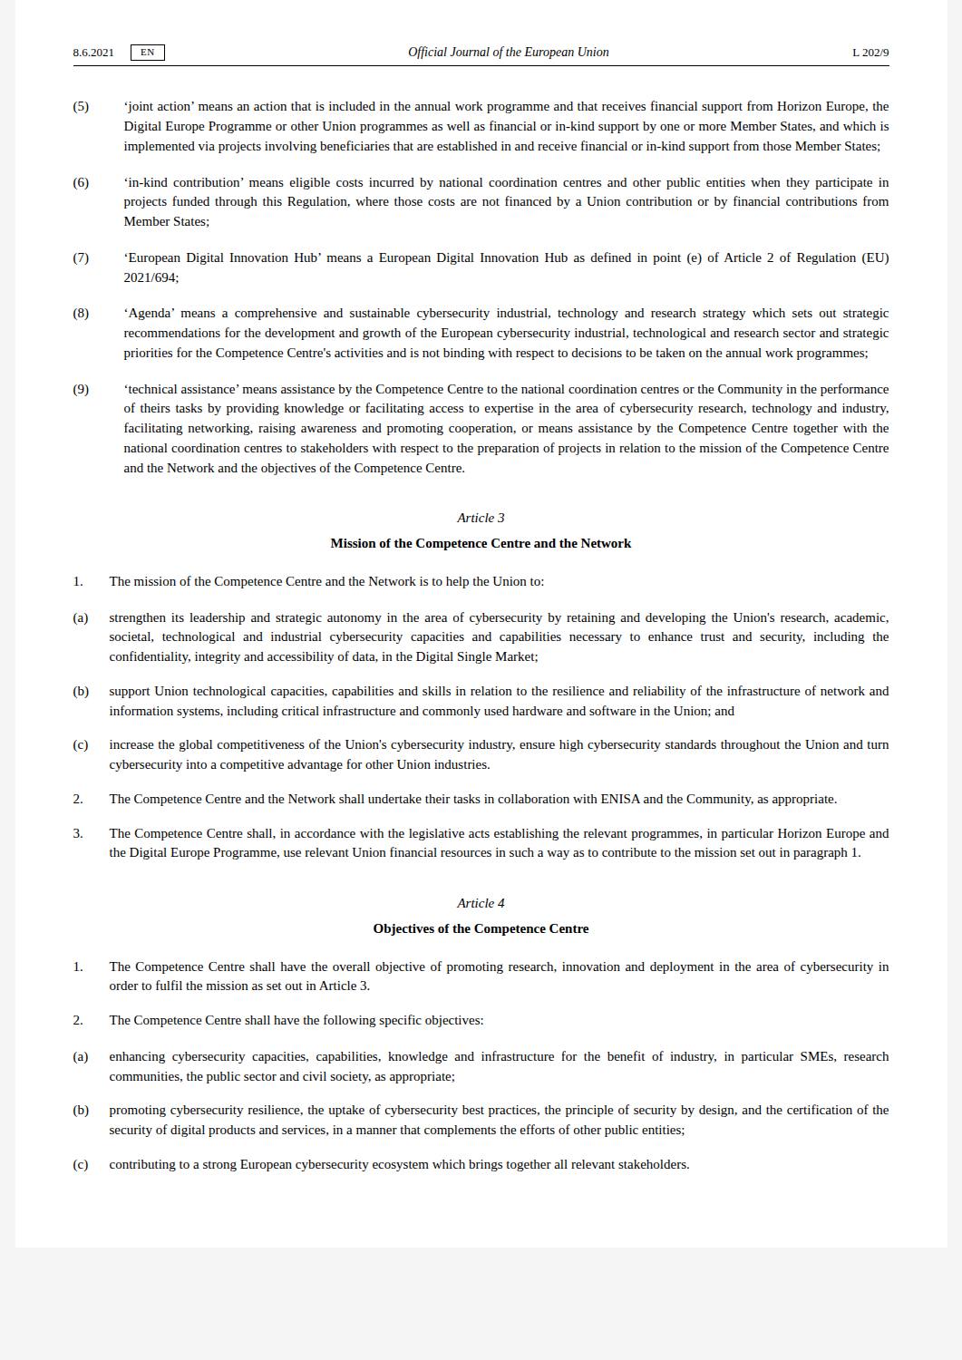8.6.2021 EN Official Journal of the European Union L 202/9
(5) ‘joint action’ means an action that is included in the annual work programme and that receives financial support from Horizon Europe, the Digital Europe Programme or other Union programmes as well as financial or in-kind support by one or more Member States, and which is implemented via projects involving beneficiaries that are established in and receive financial or in-kind support from those Member States;
(6) ‘in-kind contribution’ means eligible costs incurred by national coordination centres and other public entities when they participate in projects funded through this Regulation, where those costs are not financed by a Union contribution or by financial contributions from Member States;
(7) ‘European Digital Innovation Hub’ means a European Digital Innovation Hub as defined in point (e) of Article 2 of Regulation (EU) 2021/694;
(8) ‘Agenda’ means a comprehensive and sustainable cybersecurity industrial, technology and research strategy which sets out strategic recommendations for the development and growth of the European cybersecurity industrial, technological and research sector and strategic priorities for the Competence Centre's activities and is not binding with respect to decisions to be taken on the annual work programmes;
(9) ‘technical assistance’ means assistance by the Competence Centre to the national coordination centres or the Community in the performance of theirs tasks by providing knowledge or facilitating access to expertise in the area of cybersecurity research, technology and industry, facilitating networking, raising awareness and promoting cooperation, or means assistance by the Competence Centre together with the national coordination centres to stakeholders with respect to the preparation of projects in relation to the mission of the Competence Centre and the Network and the objectives of the Competence Centre.
Article 3
Mission of the Competence Centre and the Network
1. The mission of the Competence Centre and the Network is to help the Union to:
(a) strengthen its leadership and strategic autonomy in the area of cybersecurity by retaining and developing the Union's research, academic, societal, technological and industrial cybersecurity capacities and capabilities necessary to enhance trust and security, including the confidentiality, integrity and accessibility of data, in the Digital Single Market;
(b) support Union technological capacities, capabilities and skills in relation to the resilience and reliability of the infrastructure of network and information systems, including critical infrastructure and commonly used hardware and software in the Union; and
(c) increase the global competitiveness of the Union's cybersecurity industry, ensure high cybersecurity standards throughout the Union and turn cybersecurity into a competitive advantage for other Union industries.
2. The Competence Centre and the Network shall undertake their tasks in collaboration with ENISA and the Community, as appropriate.
3. The Competence Centre shall, in accordance with the legislative acts establishing the relevant programmes, in particular Horizon Europe and the Digital Europe Programme, use relevant Union financial resources in such a way as to contribute to the mission set out in paragraph 1.
Article 4
Objectives of the Competence Centre
1. The Competence Centre shall have the overall objective of promoting research, innovation and deployment in the area of cybersecurity in order to fulfil the mission as set out in Article 3.
2. The Competence Centre shall have the following specific objectives:
(a) enhancing cybersecurity capacities, capabilities, knowledge and infrastructure for the benefit of industry, in particular SMEs, research communities, the public sector and civil society, as appropriate;
(b) promoting cybersecurity resilience, the uptake of cybersecurity best practices, the principle of security by design, and the certification of the security of digital products and services, in a manner that complements the efforts of other public entities;
(c) contributing to a strong European cybersecurity ecosystem which brings together all relevant stakeholders.